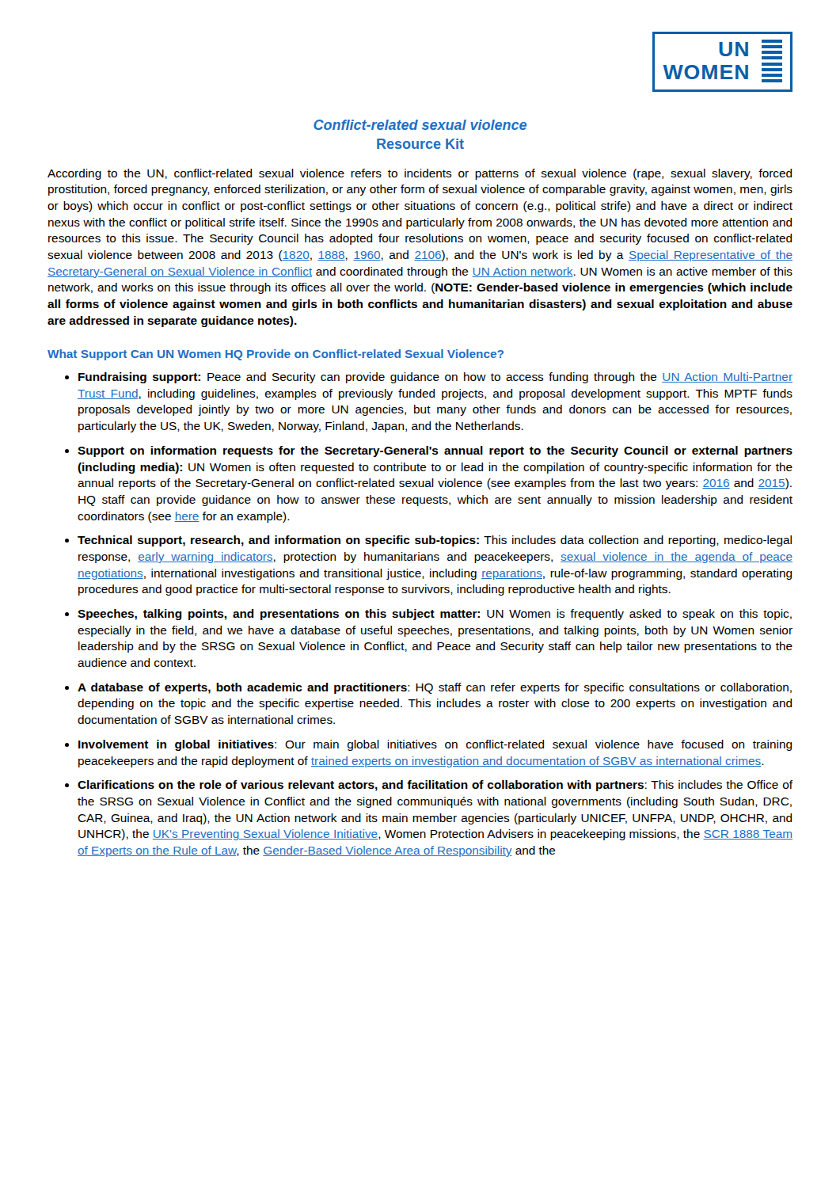UN
WOMEN
Conflict-related sexual violence Resource Kit
According to the UN, conflict-related sexual violence refers to incidents or patterns of sexual violence (rape, sexual slavery, forced prostitution, forced pregnancy, enforced sterilization, or any other form of sexual violence of comparable gravity, against women, men, girls or boys) which occur in conflict or post-conflict settings or other situations of concern (e.g., political strife) and have a direct or indirect nexus with the conflict or political strife itself. Since the 1990s and particularly from 2008 onwards, the UN has devoted more attention and resources to this issue. The Security Council has adopted four resolutions on women, peace and security focused on conflict-related sexual violence between 2008 and 2013 (1820, 1888, 1960, and 2106), and the UN's work is led by a Special Representative of the Secretary-General on Sexual Violence in Conflict and coordinated through the UN Action network. UN Women is an active member of this network, and works on this issue through its offices all over the world. (NOTE: Gender-based violence in emergencies (which include all forms of violence against women and girls in both conflicts and humanitarian disasters) and sexual exploitation and abuse are addressed in separate guidance notes).
What Support Can UN Women HQ Provide on Conflict-related Sexual Violence?
Fundraising support: Peace and Security can provide guidance on how to access funding through the UN Action Multi-Partner Trust Fund, including guidelines, examples of previously funded projects, and proposal development support. This MPTF funds proposals developed jointly by two or more UN agencies, but many other funds and donors can be accessed for resources, particularly the US, the UK, Sweden, Norway, Finland, Japan, and the Netherlands.
Support on information requests for the Secretary-General's annual report to the Security Council or external partners (including media): UN Women is often requested to contribute to or lead in the compilation of country-specific information for the annual reports of the Secretary-General on conflict-related sexual violence (see examples from the last two years: 2016 and 2015). HQ staff can provide guidance on how to answer these requests, which are sent annually to mission leadership and resident coordinators (see here for an example).
Technical support, research, and information on specific sub-topics: This includes data collection and reporting, medico-legal response, early warning indicators, protection by humanitarians and peacekeepers, sexual violence in the agenda of peace negotiations, international investigations and transitional justice, including reparations, rule-of-law programming, standard operating procedures and good practice for multi-sectoral response to survivors, including reproductive health and rights.
Speeches, talking points, and presentations on this subject matter: UN Women is frequently asked to speak on this topic, especially in the field, and we have a database of useful speeches, presentations, and talking points, both by UN Women senior leadership and by the SRSG on Sexual Violence in Conflict, and Peace and Security staff can help tailor new presentations to the audience and context.
A database of experts, both academic and practitioners: HQ staff can refer experts for specific consultations or collaboration, depending on the topic and the specific expertise needed. This includes a roster with close to 200 experts on investigation and documentation of SGBV as international crimes.
Involvement in global initiatives: Our main global initiatives on conflict-related sexual violence have focused on training peacekeepers and the rapid deployment of trained experts on investigation and documentation of SGBV as international crimes.
Clarifications on the role of various relevant actors, and facilitation of collaboration with partners: This includes the Office of the SRSG on Sexual Violence in Conflict and the signed communiqués with national governments (including South Sudan, DRC, CAR, Guinea, and Iraq), the UN Action network and its main member agencies (particularly UNICEF, UNFPA, UNDP, OHCHR, and UNHCR), the UK's Preventing Sexual Violence Initiative, Women Protection Advisers in peacekeeping missions, the SCR 1888 Team of Experts on the Rule of Law, the Gender-Based Violence Area of Responsibility and the